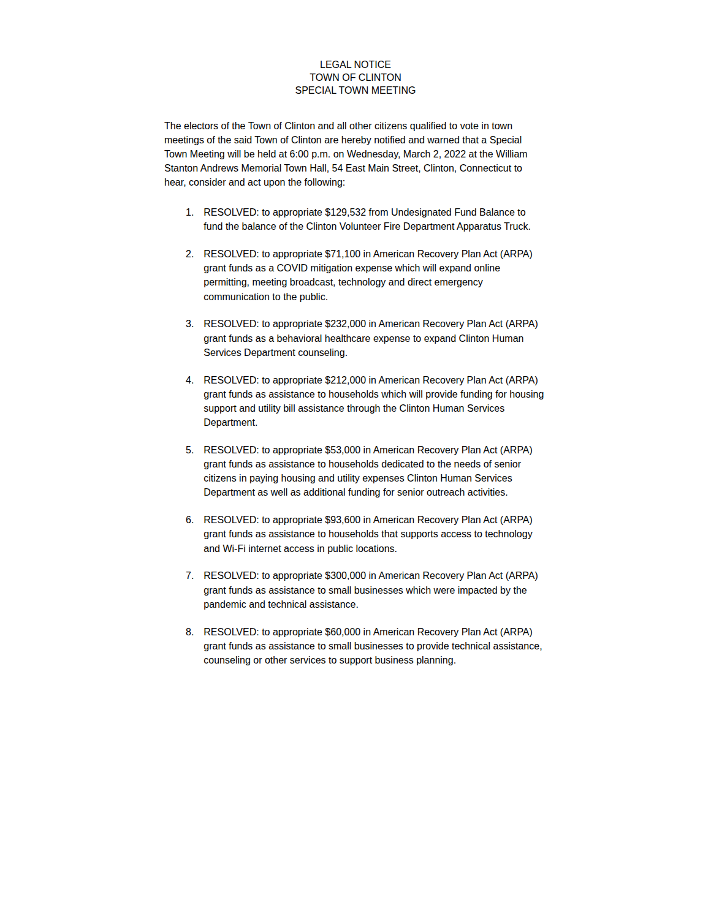LEGAL NOTICE
TOWN OF CLINTON
SPECIAL TOWN MEETING
The electors of the Town of Clinton and all other citizens qualified to vote in town meetings of the said Town of Clinton are hereby notified and warned that a Special Town Meeting will be held at 6:00 p.m. on Wednesday, March 2, 2022 at the William Stanton Andrews Memorial Town Hall, 54 East Main Street, Clinton, Connecticut to hear, consider and act upon the following:
RESOLVED: to appropriate $129,532 from Undesignated Fund Balance to fund the balance of the Clinton Volunteer Fire Department Apparatus Truck.
RESOLVED: to appropriate $71,100 in American Recovery Plan Act (ARPA) grant funds as a COVID mitigation expense which will expand online permitting, meeting broadcast, technology and direct emergency communication to the public.
RESOLVED: to appropriate $232,000 in American Recovery Plan Act (ARPA) grant funds as a behavioral healthcare expense to expand Clinton Human Services Department counseling.
RESOLVED: to appropriate $212,000 in American Recovery Plan Act (ARPA) grant funds as assistance to households which will provide funding for housing support and utility bill assistance through the Clinton Human Services Department.
RESOLVED: to appropriate $53,000 in American Recovery Plan Act (ARPA) grant funds as assistance to households dedicated to the needs of senior citizens in paying housing and utility expenses Clinton Human Services Department as well as additional funding for senior outreach activities.
RESOLVED: to appropriate $93,600 in American Recovery Plan Act (ARPA) grant funds as assistance to households that supports access to technology and Wi-Fi internet access in public locations.
RESOLVED: to appropriate $300,000 in American Recovery Plan Act (ARPA) grant funds as assistance to small businesses which were impacted by the pandemic and technical assistance.
RESOLVED: to appropriate $60,000 in American Recovery Plan Act (ARPA) grant funds as assistance to small businesses to provide technical assistance, counseling or other services to support business planning.